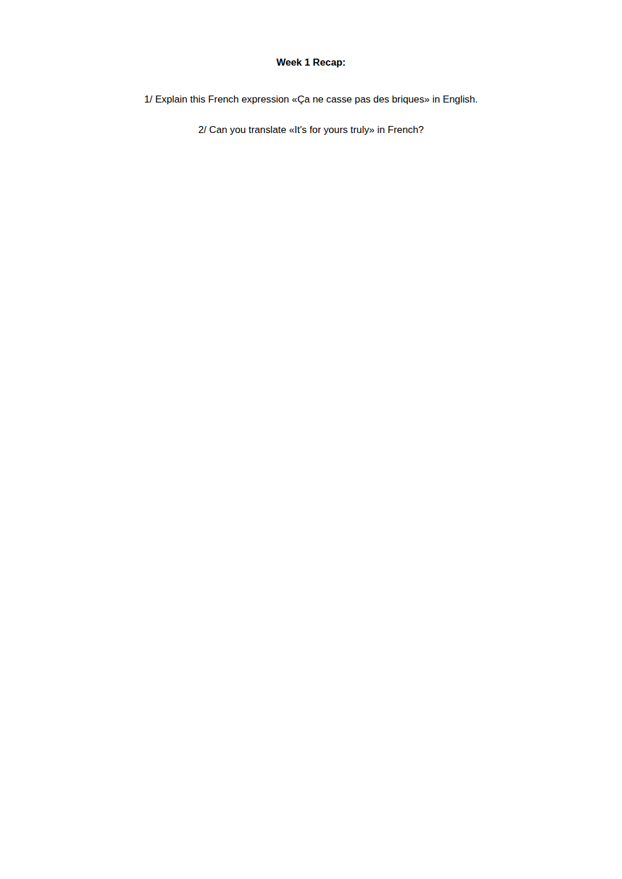Week 1 Recap:
1/ Explain this French expression «Ça ne casse pas des briques» in English.
2/ Can you translate «It's for yours truly» in French?